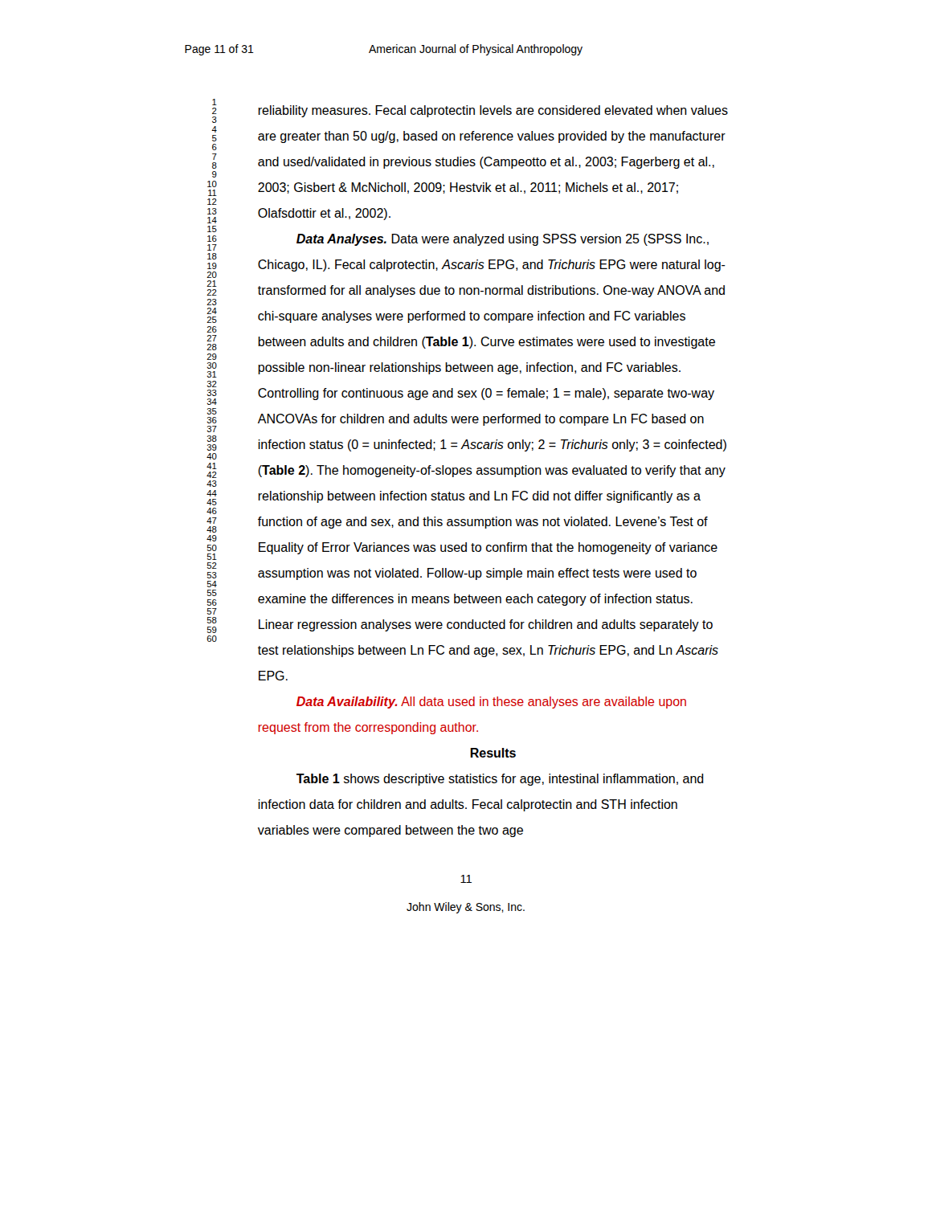Page 11 of 31
American Journal of Physical Anthropology
12345678910 11121314151617181920 21222324252627282930 31323334353637383940 41424344454647484950 51525354555657585960
reliability measures. Fecal calprotectin levels are considered elevated when values are greater than 50 ug/g, based on reference values provided by the manufacturer and used/validated in previous studies (Campeotto et al., 2003; Fagerberg et al., 2003; Gisbert & McNicholl, 2009; Hestvik et al., 2011; Michels et al., 2017; Olafsdottir et al., 2002).
Data Analyses. Data were analyzed using SPSS version 25 (SPSS Inc., Chicago, IL). Fecal calprotectin, Ascaris EPG, and Trichuris EPG were natural log-transformed for all analyses due to non-normal distributions. One-way ANOVA and chi-square analyses were performed to compare infection and FC variables between adults and children (Table 1). Curve estimates were used to investigate possible non-linear relationships between age, infection, and FC variables. Controlling for continuous age and sex (0 = female; 1 = male), separate two-way ANCOVAs for children and adults were performed to compare Ln FC based on infection status (0 = uninfected; 1 = Ascaris only; 2 = Trichuris only; 3 = coinfected) (Table 2). The homogeneity-of-slopes assumption was evaluated to verify that any relationship between infection status and Ln FC did not differ significantly as a function of age and sex, and this assumption was not violated. Levene’s Test of Equality of Error Variances was used to confirm that the homogeneity of variance assumption was not violated. Follow-up simple main effect tests were used to examine the differences in means between each category of infection status. Linear regression analyses were conducted for children and adults separately to test relationships between Ln FC and age, sex, Ln Trichuris EPG, and Ln Ascaris EPG.
Data Availability. All data used in these analyses are available upon request from the corresponding author.
Results
Table 1 shows descriptive statistics for age, intestinal inflammation, and infection data for children and adults. Fecal calprotectin and STH infection variables were compared between the two age
11 John Wiley & Sons, Inc.